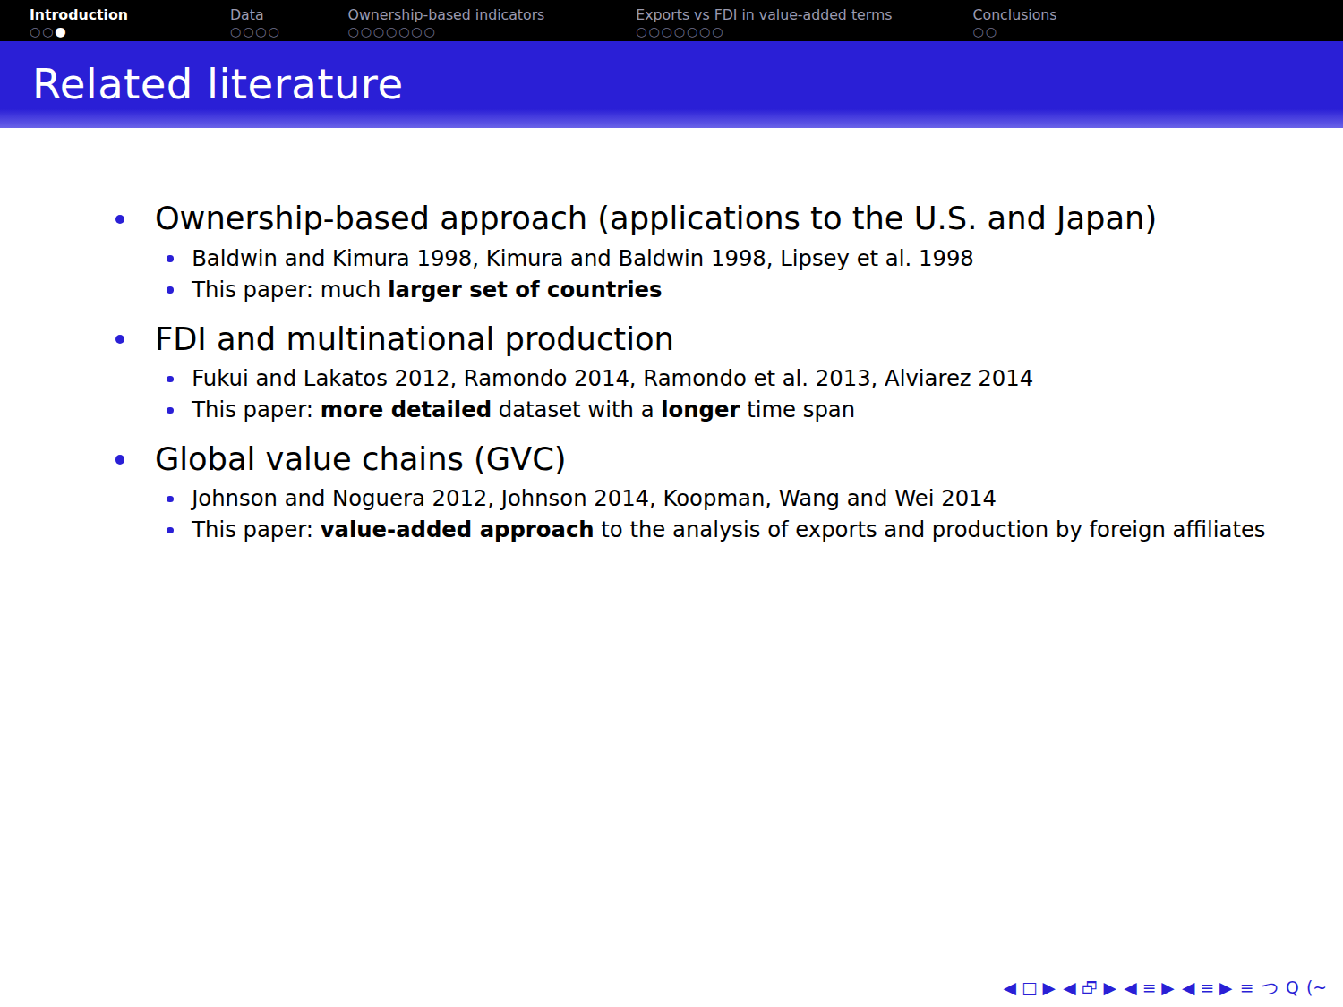Introduction ○○●
Data ○○○○
Ownership-based indicators ○○○○○○○
Exports vs FDI in value-added terms ○○○○○○○
Conclusions ○○
Related literature
Ownership-based approach (applications to the U.S. and Japan)
Baldwin and Kimura 1998, Kimura and Baldwin 1998, Lipsey et al. 1998
This paper: much larger set of countries
FDI and multinational production
Fukui and Lakatos 2012, Ramondo 2014, Ramondo et al. 2013, Alviarez 2014
This paper: more detailed dataset with a longer time span
Global value chains (GVC)
Johnson and Noguera 2012, Johnson 2014, Koopman, Wang and Wei 2014
This paper: value-added approach to the analysis of exports and production by foreign affiliates
◀ □ ▶ ◀ 🗗 ▶ ◀ ≡ ▶ ◀ ≡ ▶ ≡ つ Q (~